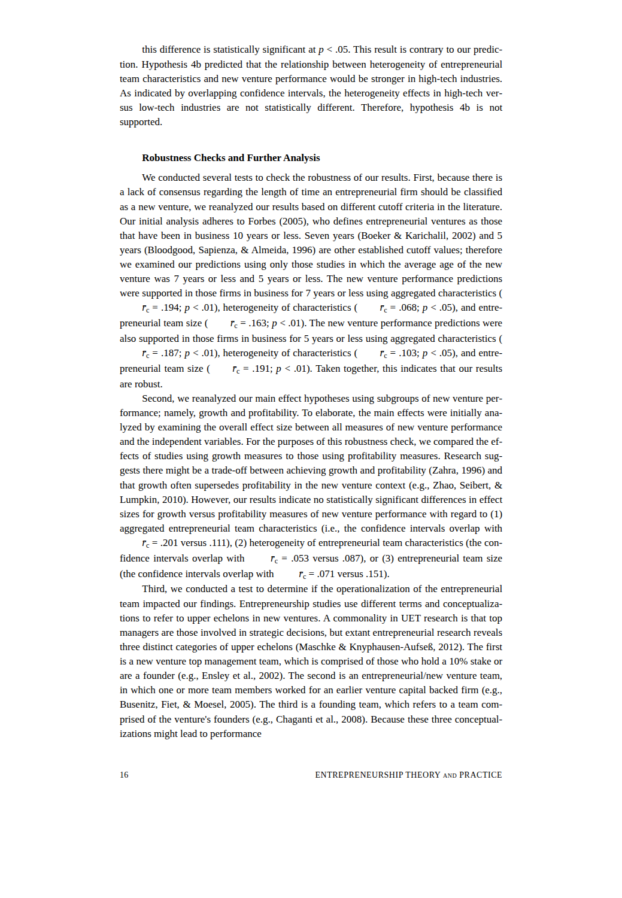this difference is statistically significant at p < .05. This result is contrary to our prediction. Hypothesis 4b predicted that the relationship between heterogeneity of entrepreneurial team characteristics and new venture performance would be stronger in high-tech industries. As indicated by overlapping confidence intervals, the heterogeneity effects in high-tech versus low-tech industries are not statistically different. Therefore, hypothesis 4b is not supported.
Robustness Checks and Further Analysis
We conducted several tests to check the robustness of our results. First, because there is a lack of consensus regarding the length of time an entrepreneurial firm should be classified as a new venture, we reanalyzed our results based on different cutoff criteria in the literature. Our initial analysis adheres to Forbes (2005), who defines entrepreneurial ventures as those that have been in business 10 years or less. Seven years (Boeker & Karichalil, 2002) and 5 years (Bloodgood, Sapienza, & Almeida, 1996) are other established cutoff values; therefore we examined our predictions using only those studies in which the average age of the new venture was 7 years or less and 5 years or less. The new venture performance predictions were supported in those firms in business for 7 years or less using aggregated characteristics (r̄c = .194; p < .01), heterogeneity of characteristics (r̄c = .068; p < .05), and entrepreneurial team size (r̄c = .163; p < .01). The new venture performance predictions were also supported in those firms in business for 5 years or less using aggregated characteristics (r̄c = .187; p < .01), heterogeneity of characteristics (r̄c = .103; p < .05), and entrepreneurial team size (r̄c = .191; p < .01). Taken together, this indicates that our results are robust.
Second, we reanalyzed our main effect hypotheses using subgroups of new venture performance; namely, growth and profitability. To elaborate, the main effects were initially analyzed by examining the overall effect size between all measures of new venture performance and the independent variables. For the purposes of this robustness check, we compared the effects of studies using growth measures to those using profitability measures. Research suggests there might be a trade-off between achieving growth and profitability (Zahra, 1996) and that growth often supersedes profitability in the new venture context (e.g., Zhao, Seibert, & Lumpkin, 2010). However, our results indicate no statistically significant differences in effect sizes for growth versus profitability measures of new venture performance with regard to (1) aggregated entrepreneurial team characteristics (i.e., the confidence intervals overlap with r̄c = .201 versus .111), (2) heterogeneity of entrepreneurial team characteristics (the confidence intervals overlap with r̄c = .053 versus .087), or (3) entrepreneurial team size (the confidence intervals overlap with r̄c = .071 versus .151).
Third, we conducted a test to determine if the operationalization of the entrepreneurial team impacted our findings. Entrepreneurship studies use different terms and conceptualizations to refer to upper echelons in new ventures. A commonality in UET research is that top managers are those involved in strategic decisions, but extant entrepreneurial research reveals three distinct categories of upper echelons (Maschke & Knyphausen-Aufseß, 2012). The first is a new venture top management team, which is comprised of those who hold a 10% stake or are a founder (e.g., Ensley et al., 2002). The second is an entrepreneurial/new venture team, in which one or more team members worked for an earlier venture capital backed firm (e.g., Busenitz, Fiet, & Moesel, 2005). The third is a founding team, which refers to a team comprised of the venture's founders (e.g., Chaganti et al., 2008). Because these three conceptualizations might lead to performance
16 ENTREPRENEURSHIP THEORY and PRACTICE